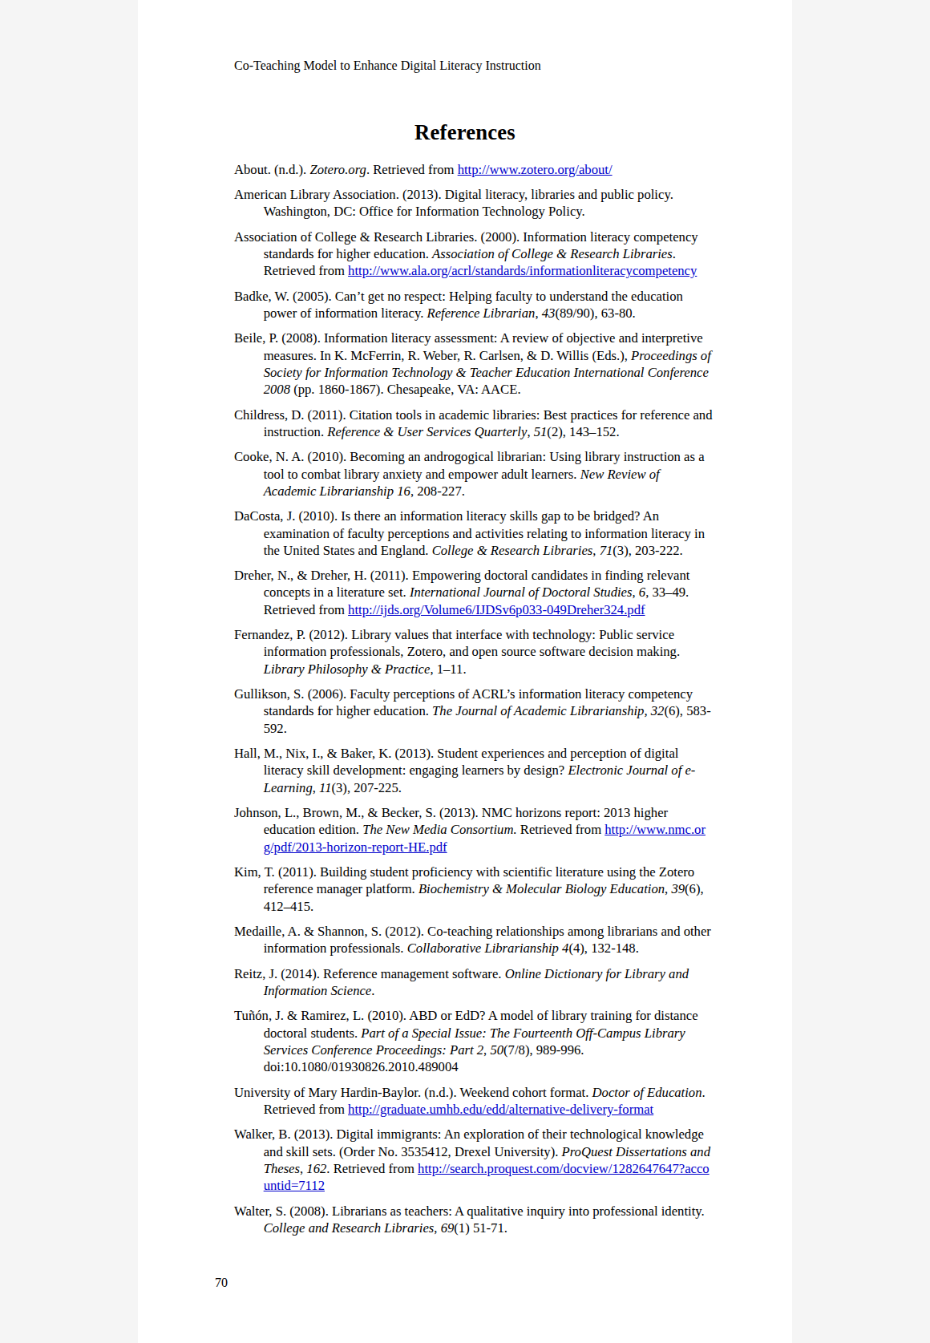Co-Teaching Model to Enhance Digital Literacy Instruction
References
About. (n.d.). Zotero.org. Retrieved from http://www.zotero.org/about/
American Library Association. (2013). Digital literacy, libraries and public policy. Washington, DC: Office for Information Technology Policy.
Association of College & Research Libraries. (2000). Information literacy competency standards for higher education. Association of College & Research Libraries. Retrieved from http://www.ala.org/acrl/standards/informationliteracycompetency
Badke, W. (2005). Can’t get no respect: Helping faculty to understand the education power of information literacy. Reference Librarian, 43(89/90), 63-80.
Beile, P. (2008). Information literacy assessment: A review of objective and interpretive measures. In K. McFerrin, R. Weber, R. Carlsen, & D. Willis (Eds.), Proceedings of Society for Information Technology & Teacher Education International Conference 2008 (pp. 1860-1867). Chesapeake, VA: AACE.
Childress, D. (2011). Citation tools in academic libraries: Best practices for reference and instruction. Reference & User Services Quarterly, 51(2), 143–152.
Cooke, N. A. (2010). Becoming an androgogical librarian: Using library instruction as a tool to combat library anxiety and empower adult learners. New Review of Academic Librarianship 16, 208-227.
DaCosta, J. (2010). Is there an information literacy skills gap to be bridged? An examination of faculty perceptions and activities relating to information literacy in the United States and England. College & Research Libraries, 71(3), 203-222.
Dreher, N., & Dreher, H. (2011). Empowering doctoral candidates in finding relevant concepts in a literature set. International Journal of Doctoral Studies, 6, 33–49. Retrieved from http://ijds.org/Volume6/IJDSv6p033-049Dreher324.pdf
Fernandez, P. (2012). Library values that interface with technology: Public service information professionals, Zotero, and open source software decision making. Library Philosophy & Practice, 1–11.
Gullikson, S. (2006). Faculty perceptions of ACRL’s information literacy competency standards for higher education. The Journal of Academic Librarianship, 32(6), 583-592.
Hall, M., Nix, I., & Baker, K. (2013). Student experiences and perception of digital literacy skill development: engaging learners by design? Electronic Journal of e-Learning, 11(3), 207-225.
Johnson, L., Brown, M., & Becker, S. (2013). NMC horizons report: 2013 higher education edition. The New Media Consortium. Retrieved from http://www.nmc.org/pdf/2013-horizon-report-HE.pdf
Kim, T. (2011). Building student proficiency with scientific literature using the Zotero reference manager platform. Biochemistry & Molecular Biology Education, 39(6), 412–415.
Medaille, A. & Shannon, S. (2012). Co-teaching relationships among librarians and other information professionals. Collaborative Librarianship 4(4), 132-148.
Reitz, J. (2014). Reference management software. Online Dictionary for Library and Information Science.
Tuñón, J. & Ramirez, L. (2010). ABD or EdD? A model of library training for distance doctoral students. Part of a Special Issue: The Fourteenth Off-Campus Library Services Conference Proceedings: Part 2, 50(7/8), 989-996. doi:10.1080/01930826.2010.489004
University of Mary Hardin-Baylor. (n.d.). Weekend cohort format. Doctor of Education. Retrieved from http://graduate.umhb.edu/edd/alternative-delivery-format
Walker, B. (2013). Digital immigrants: An exploration of their technological knowledge and skill sets. (Order No. 3535412, Drexel University). ProQuest Dissertations and Theses, 162. Retrieved from http://search.proquest.com/docview/1282647647?accountid=7112
Walter, S. (2008). Librarians as teachers: A qualitative inquiry into professional identity. College and Research Libraries, 69(1) 51-71.
70